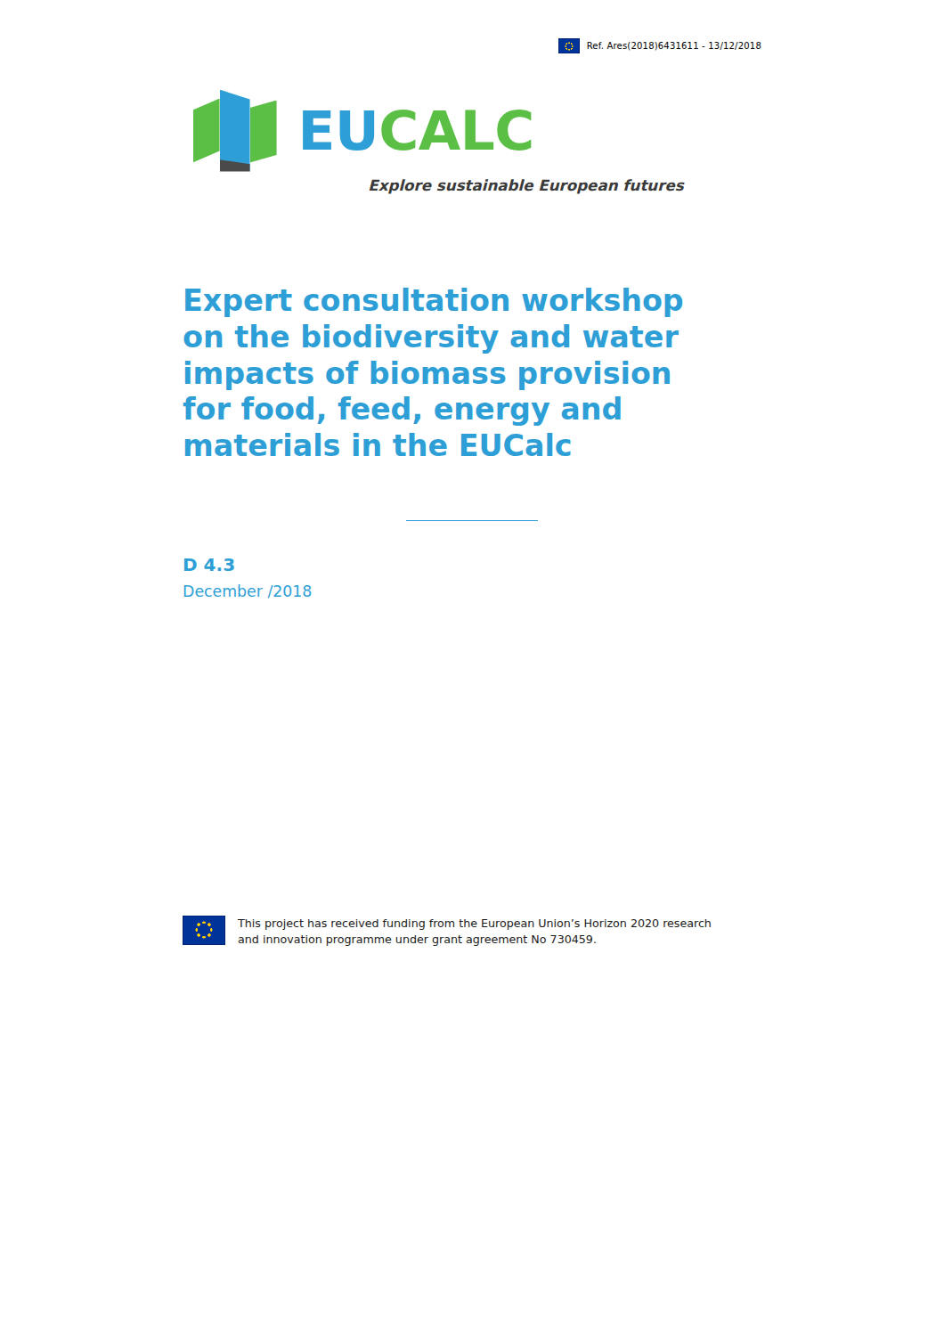Ref. Ares(2018)6431611 - 13/12/2018
EU CALC
Explore sustainable European futures
Expert consultation workshop on the biodiversity and water impacts of biomass provision for food, feed, energy and materials in the EUCalc
D 4.3
December /2018
This project has received funding from the European Union’s Horizon 2020 research and innovation programme under grant agreement No 730459.